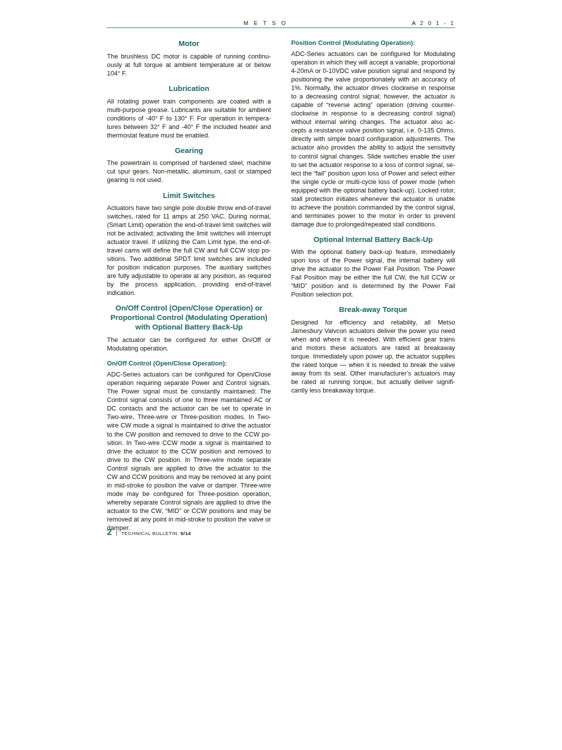M E T S O
A 2 0 1 - 1
Motor
The brushless DC motor is capable of running continuously at full torque at ambient temperature at or below 104° F.
Lubrication
All rotating power train components are coated with a multi-purpose grease. Lubricants are suitable for ambient conditions of -40° F to 130° F. For operation in temperatures between 32° F and -40° F the included heater and thermostat feature must be enabled.
Gearing
The powertrain is comprised of hardened steel, machine cut spur gears. Non-metallic, aluminum, cast or stamped gearing is not used.
Limit Switches
Actuators have two single pole double throw end-of-travel switches, rated for 11 amps at 250 VAC. During normal, (Smart Limit) operation the end-of-travel limit switches will not be activated; activating the limit switches will interrupt actuator travel. If utilizing the Cam Limit type, the end-of-travel cams will define the full CW and full CCW stop positions. Two additional SPDT limit switches are included for position indication purposes. The auxiliary switches are fully adjustable to operate at any position, as required by the process application, providing end-of-travel indication.
On/Off Control (Open/Close Operation) or Proportional Control (Modulating Operation) with Optional Battery Back-Up
The actuator can be configured for either On/Off or Modulating operation.
On/Off Control (Open/Close Operation):
ADC-Series actuators can be configured for Open/Close operation requiring separate Power and Control signals. The Power signal must be constantly maintained; The Control signal consists of one to three maintained AC or DC contacts and the actuator can be set to operate in Two-wire, Three-wire or Three-position modes. In Two-wire CW mode a signal is maintained to drive the actuator to the CW position and removed to drive to the CCW position. In Two-wire CCW mode a signal is maintained to drive the actuator to the CCW position and removed to drive to the CW position. In Three-wire mode separate Control signals are applied to drive the actuator to the CW and CCW positions and may be removed at any point in mid-stroke to position the valve or damper. Three-wire mode may be configured for Three-position operation, whereby separate Control signals are applied to drive the actuator to the CW, “MID” or CCW positions and may be removed at any point in mid-stroke to position the valve or damper.
Position Control (Modulating Operation):
ADC-Series actuators can be configured for Modulating operation in which they will accept a variable, proportional 4-20mA or 0-10VDC valve position signal and respond by positioning the valve proportionately with an accuracy of 1%. Normally, the actuator drives clockwise in response to a decreasing control signal; however, the actuator is capable of “reverse acting” operation (driving counter-clockwise in response to a decreasing control signal) without internal wiring changes. The actuator also accepts a resistance valve position signal, i.e. 0-135 Ohms, directly with simple board configuration adjustments. The actuator also provides the ability to adjust the sensitivity to control signal changes. Slide switches enable the user to set the actuator response to a loss of control signal, select the “fail” position upon loss of Power and select either the single cycle or multi-cycle loss of power mode (when equipped with the optional battery back-up). Locked rotor, stall protection initiates whenever the actuator is unable to achieve the position commanded by the control signal, and terminates power to the motor in order to prevent damage due to prolonged/repeated stall conditions.
Optional Internal Battery Back-Up
With the optional battery back-up feature, immediately upon loss of the Power signal, the internal battery will drive the actuator to the Power Fail Position. The Power Fail Position may be either the full CW, the full CCW or “MID” position and is determined by the Power Fail Position selection pot.
Break-away Torque
Designed for efficiency and reliability, all Metso Jamesbury Valvcon actuators deliver the power you need when and where it is needed. With efficient gear trains and motors these actuators are rated at breakaway torque. Immediately upon power up, the actuator supplies the rated torque — when it is needed to break the valve away from its seat. Other manufacturer’s actuators may be rated at running torque, but actually deliver significantly less breakaway torque.
2 TECHNICAL BULLETIN 5/14